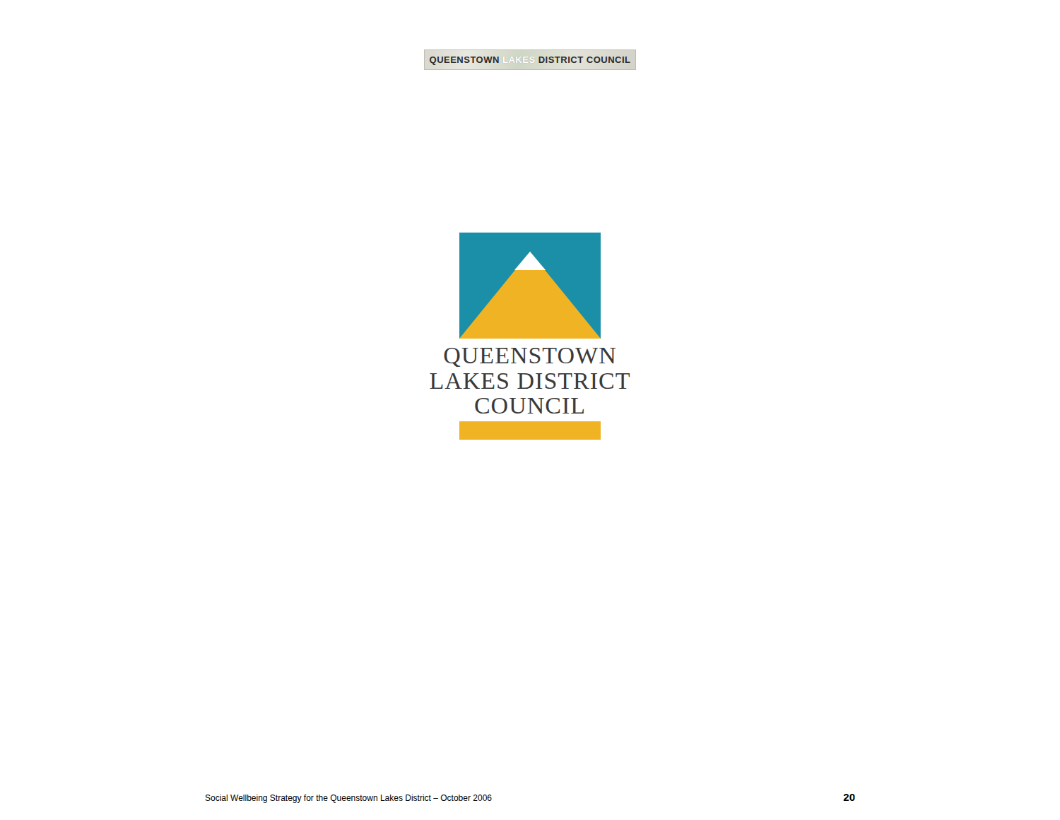QUEENSTOWN LAKES DISTRICT COUNCIL
QUEENSTOWN
LAKES DISTRICT
COUNCIL
Social Wellbeing Strategy for the Queenstown Lakes District – October 2006
20